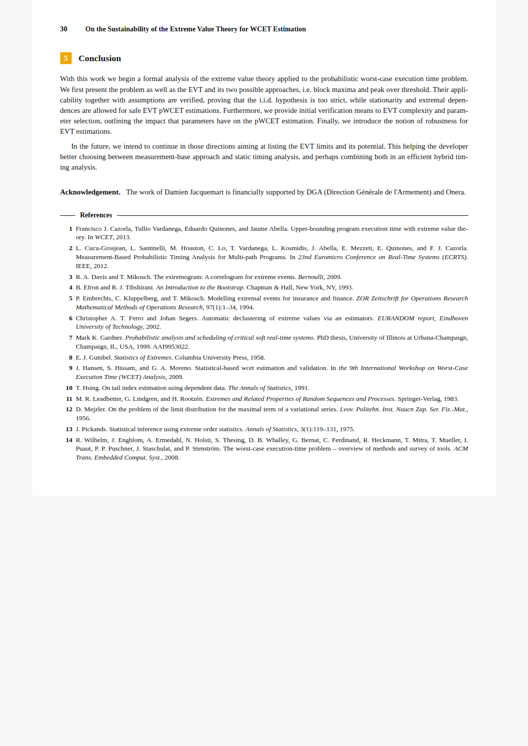30 On the Sustainability of the Extreme Value Theory for WCET Estimation
5 Conclusion
With this work we begin a formal analysis of the extreme value theory applied to the probabilistic worst-case execution time problem. We first present the problem as well as the EVT and its two possible approaches, i.e. block maxima and peak over threshold. Their applicability together with assumptions are verified, proving that the i.i.d. hypothesis is too strict, while stationarity and extremal dependences are allowed for safe EVT pWCET estimations. Furthermore, we provide initial verification means to EVT complexity and parameter selection, outlining the impact that parameters have on the pWCET estimation. Finally, we introduce the notion of robustness for EVT estimations.
In the future, we intend to continue in those directions aiming at listing the EVT limits and its potential. This helping the developer better choosing between measurement-base approach and static timing analysis, and perhaps combining both in an efficient hybrid timing analysis.
Acknowledgement. The work of Damien Jacquemart is financially supported by DGA (Direction Générale de l'Armement) and Onera.
References
1 Francisco J. Cazorla, Tullio Vardanega, Eduardo Quinones, and Jaume Abella. Upper-bounding program execution time with extreme value theory. In WCET, 2013.
2 L. Cucu-Grosjean, L. Santinelli, M. Houston, C. Lo, T. Vardanega, L. Kosmidis, J. Abella, E. Mezzeti, E. Quinones, and F. J. Cazorla. Measurement-Based Probabilistic Timing Analysis for Multi-path Programs. In 23nd Euromicro Conference on Real-Time Systems (ECRTS). IEEE, 2012.
3 R. A. Davis and T. Mikosch. The extremogram: A correlogram for extreme events. Bernoulli, 2009.
4 B. Efron and R. J. Tibshirani. An Introduction to the Bootstrap. Chapman & Hall, New York, NY, 1993.
5 P. Embrechts, C. Kluppelberg, and T. Mikosch. Modelling extremal events for insurance and finance. ZOR Zeitschrift for Operations Research Mathematical Methods of Operations Research, 97(1):1–34, 1994.
6 Christopher A. T. Ferro and Johan Segers. Automatic declustering of extreme values via an estimators. EURANDOM report, Eindhoven University of Technology, 2002.
7 Mark K. Gardner. Probabilistic analysis and scheduling of critical soft real-time systems. PhD thesis, University of Illinois at Urbana-Champaign, Champaign, IL, USA, 1999. AAI9953022.
8 E. J. Gumbel. Statistics of Extremes. Columbia University Press, 1958.
9 J. Hansen, S. Hissam, and G. A. Moreno. Statistical-based wcet estimation and validation. In the 9th International Workshop on Worst-Case Execution Time (WCET) Analysis, 2009.
10 T. Hsing. On tail index estimation using dependent data. The Annals of Statistics, 1991.
11 M. R. Leadbetter, G. Lindgren, and H. Rootzén. Extremes and Related Properties of Random Sequences and Processes. Springer-Verlag, 1983.
12 D. Mejzler. On the problem of the limit distribution for the maximal term of a variational series. Lvov. Politehn. Inst. Naucn Zap. Ser. Fiz.-Mat., 1956.
13 J. Pickands. Statistical inference using extreme order statistics. Annals of Statistics, 3(1):119–131, 1975.
14 R. Wilhelm, J. Engblom, A. Ermedahl, N. Holsti, S. Thesing, D. B. Whalley, G. Bernat, C. Ferdinand, R. Heckmann, T. Mitra, T. Mueller, I. Puaut, P. P. Puschner, J. Staschulat, and P. Stenström. The worst-case execution-time problem – overview of methods and survey of tools. ACM Trans. Embedded Comput. Syst., 2008.